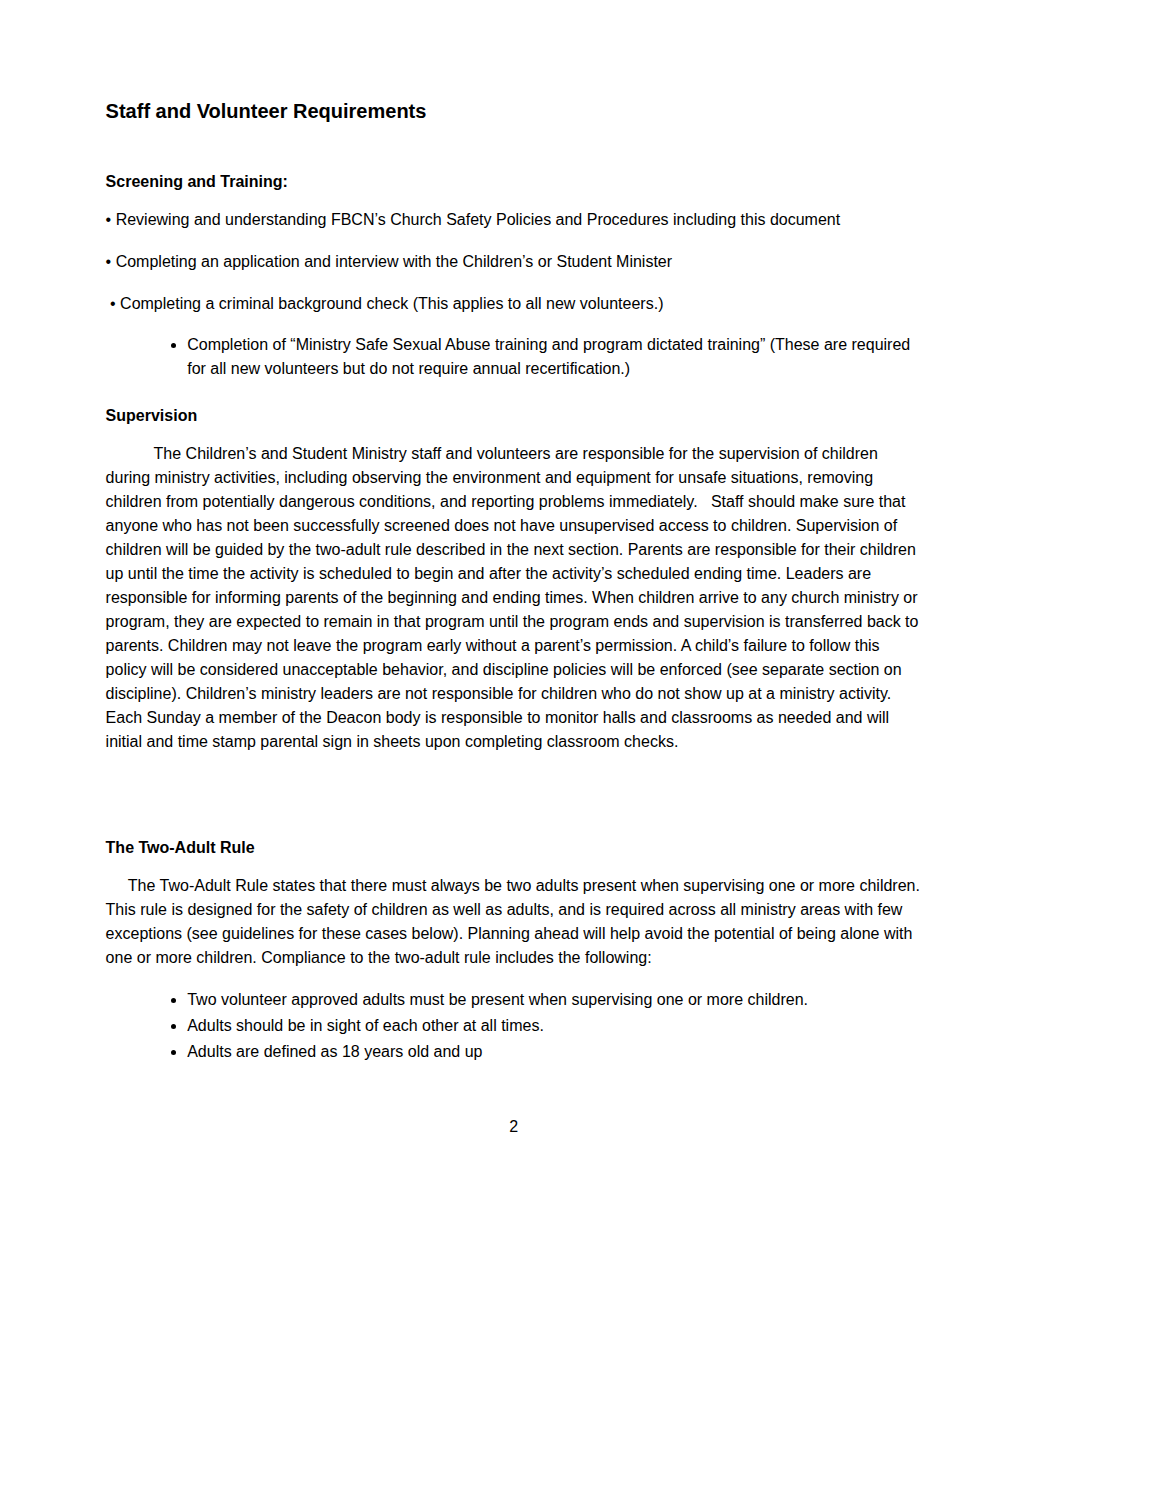Staff and Volunteer Requirements
Screening and Training:
• Reviewing and understanding FBCN’s Church Safety Policies and Procedures including this document
• Completing an application and interview with the Children’s or Student Minister
• Completing a criminal background check (This applies to all new volunteers.)
Completion of “Ministry Safe Sexual Abuse training and program dictated training” (These are required for all new volunteers but do not require annual recertification.)
Supervision
The Children’s and Student Ministry staff and volunteers are responsible for the supervision of children during ministry activities, including observing the environment and equipment for unsafe situations, removing children from potentially dangerous conditions, and reporting problems immediately. Staff should make sure that anyone who has not been successfully screened does not have unsupervised access to children. Supervision of children will be guided by the two-adult rule described in the next section. Parents are responsible for their children up until the time the activity is scheduled to begin and after the activity’s scheduled ending time. Leaders are responsible for informing parents of the beginning and ending times. When children arrive to any church ministry or program, they are expected to remain in that program until the program ends and supervision is transferred back to parents. Children may not leave the program early without a parent’s permission. A child’s failure to follow this policy will be considered unacceptable behavior, and discipline policies will be enforced (see separate section on discipline). Children’s ministry leaders are not responsible for children who do not show up at a ministry activity. Each Sunday a member of the Deacon body is responsible to monitor halls and classrooms as needed and will initial and time stamp parental sign in sheets upon completing classroom checks.
The Two-Adult Rule
The Two-Adult Rule states that there must always be two adults present when supervising one or more children. This rule is designed for the safety of children as well as adults, and is required across all ministry areas with few exceptions (see guidelines for these cases below). Planning ahead will help avoid the potential of being alone with one or more children. Compliance to the two-adult rule includes the following:
Two volunteer approved adults must be present when supervising one or more children.
Adults should be in sight of each other at all times.
Adults are defined as 18 years old and up
2